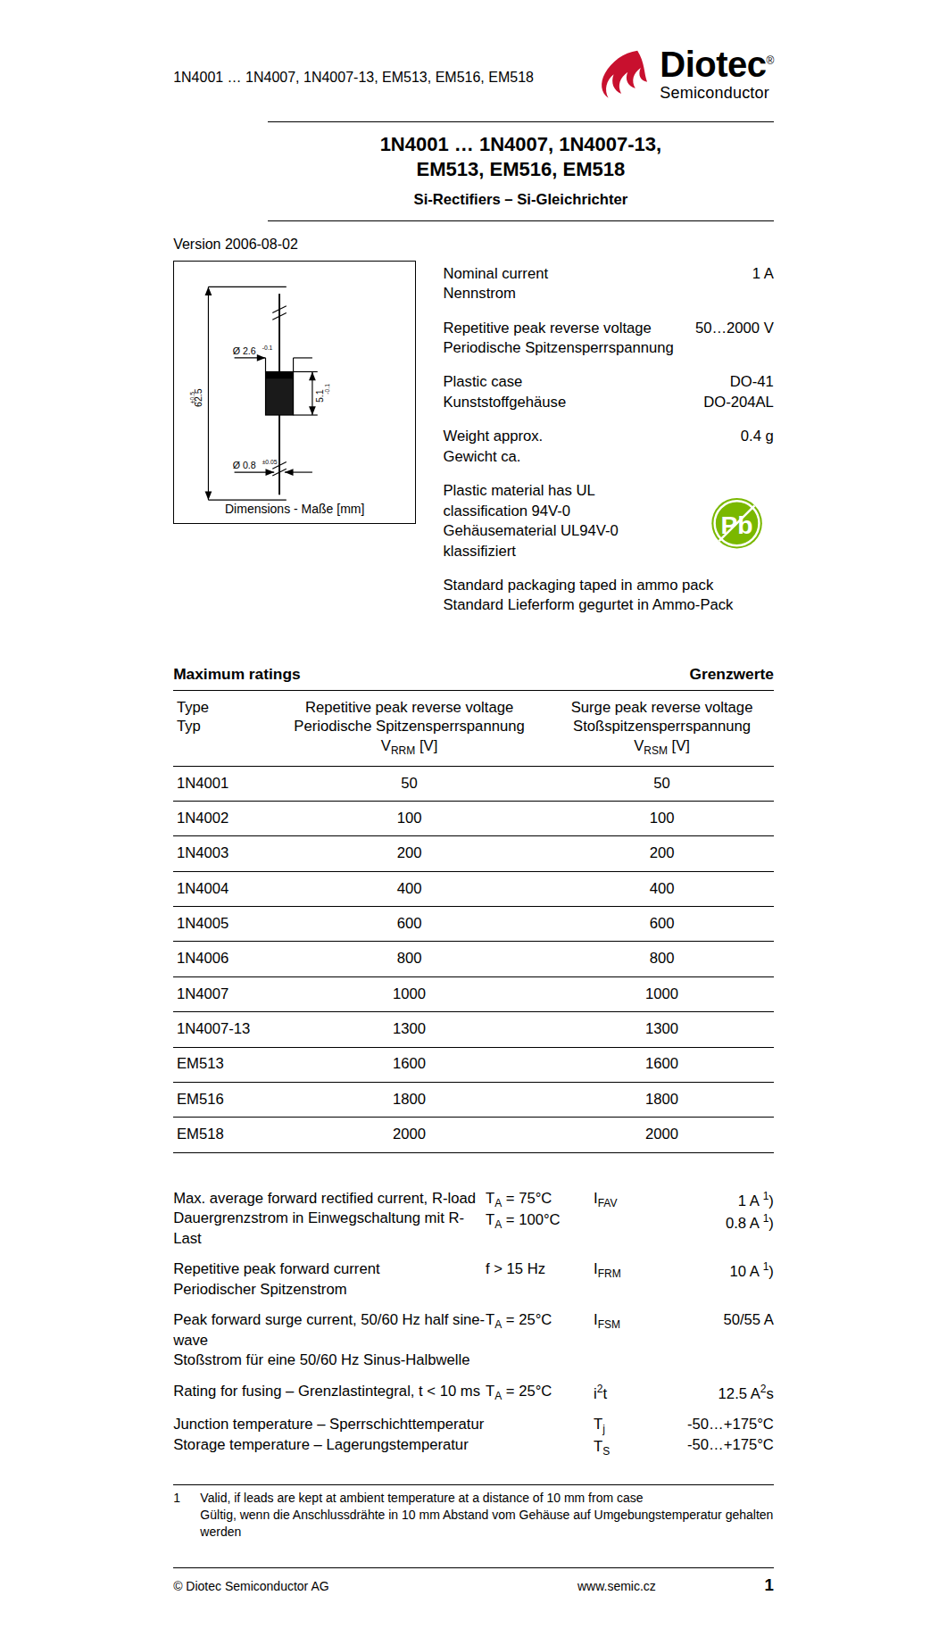1N4001 … 1N4007, 1N4007-13, EM513, EM516, EM518
Diotec flame mark
Diotec®
Semiconductor
1N4001 … 1N4007, 1N4007-13,
EM513, EM516, EM518
Si-Rectifiers – Si-Gleichrichter
Version 2006-08-02
DO-41 package outline with dimensions in millimetres 62.5 ±0.5 Ø 2.6 -0.1 5.1 -0.1 Ø 0.8 ±0.05
Dimensions - Maße [mm]
Nominal current Nennstrom
1 A
Repetitive peak reverse voltage Periodische Spitzensperrspannung
50…2000 V
Plastic case Kunststoffgehäuse
DO-41 DO-204AL
Weight approx. Gewicht ca.
0.4 g
Plastic material has UL classification 94V-0 Gehäusematerial UL94V-0 klassifiziert
RoHS / lead-free compliance mark Pb RoHS WEEE ELV
Standard packaging taped in ammo pack Standard Lieferform gegurtet in Ammo-Pack
Maximum ratings Grenzwerte
| Type Typ | Repetitive peak reverse voltage Periodische Spitzensperrspannung V RRM [V] | Surge peak reverse voltage Stoßspitzensperrspannung V RSM [V] |
| --- | --- | --- |
| 1N4001 | 50 | 50 |
| 1N4002 | 100 | 100 |
| 1N4003 | 200 | 200 |
| 1N4004 | 400 | 400 |
| 1N4005 | 600 | 600 |
| 1N4006 | 800 | 800 |
| 1N4007 | 1000 | 1000 |
| 1N4007-13 | 1300 | 1300 |
| EM513 | 1600 | 1600 |
| EM516 | 1800 | 1800 |
| EM518 | 2000 | 2000 |
| Max. average forward rectified current, R-load Dauergrenzstrom in Einwegschaltung mit R-Last | T A = 75°C T A = 100°C | I FAV | 1 A 1 ) 0.8 A 1 ) |
| Repetitive peak forward current Periodischer Spitzenstrom | f > 15 Hz | I FRM | 10 A 1 ) |
| Peak forward surge current, 50/60 Hz half sine-wave Stoßstrom für eine 50/60 Hz Sinus-Halbwelle | T A = 25°C | I FSM | 50/55 A |
| Rating for fusing – Grenzlastintegral, t < 10 ms | T A = 25°C | i 2 t | 12.5 A 2 s |
| Junction temperature – Sperrschichttemperatur Storage temperature – Lagerungstemperatur | | T j T S | -50…+175°C -50…+175°C |
1
Valid, if leads are kept at ambient temperature at a distance of 10 mm from case Gültig, wenn die Anschlussdrähte in 10 mm Abstand vom Gehäuse auf Umgebungstemperatur gehalten werden
© Diotec Semiconductor AG
www.semic.cz
1